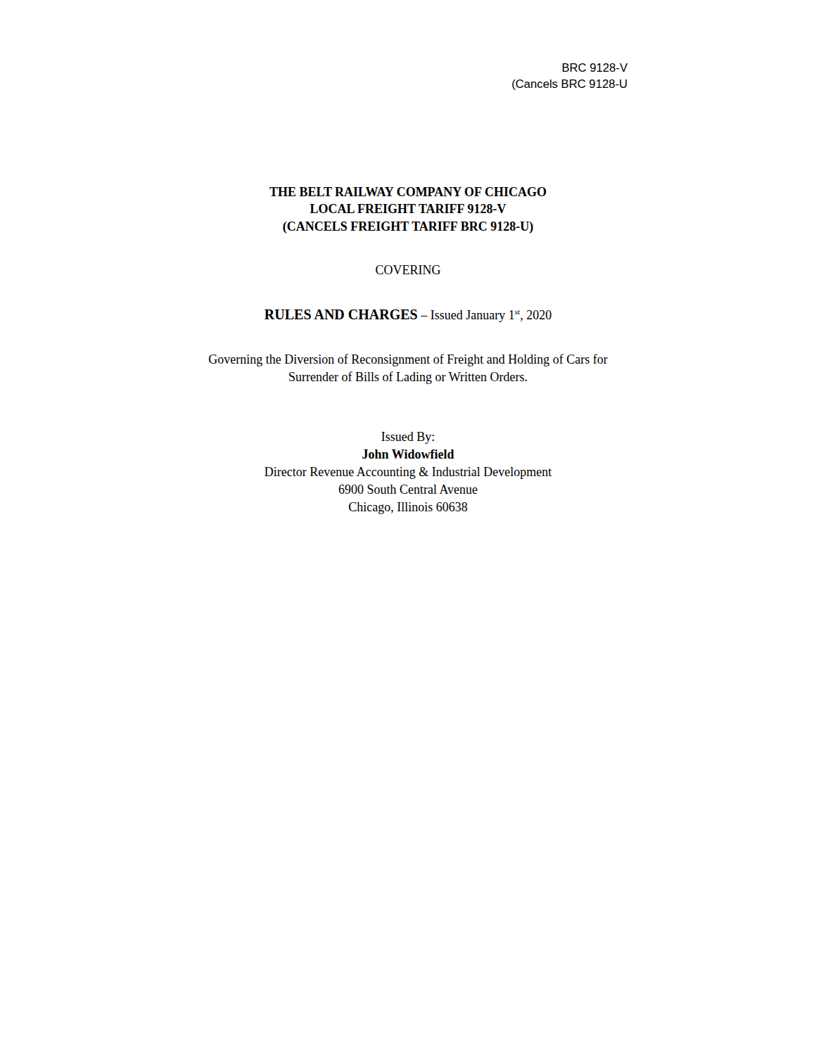BRC 9128-V
(Cancels BRC 9128-U
THE BELT RAILWAY COMPANY OF CHICAGO
LOCAL FREIGHT TARIFF 9128-V
(CANCELS FREIGHT TARIFF BRC 9128-U)
COVERING
RULES AND CHARGES – Issued January 1st, 2020
Governing the Diversion of Reconsignment of Freight and Holding of Cars for Surrender of Bills of Lading or Written Orders.
Issued By:
John Widowfield
Director Revenue Accounting & Industrial Development
6900 South Central Avenue
Chicago, Illinois 60638